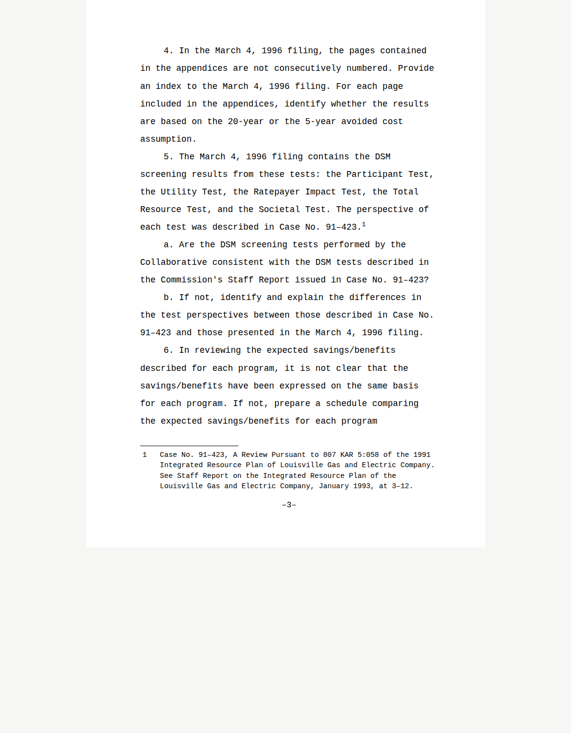4. In the March 4, 1996 filing, the pages contained in the appendices are not consecutively numbered. Provide an index to the March 4, 1996 filing. For each page included in the appendices, identify whether the results are based on the 20-year or the 5-year avoided cost assumption.
5. The March 4, 1996 filing contains the DSM screening results from these tests: the Participant Test, the Utility Test, the Ratepayer Impact Test, the Total Resource Test, and the Societal Test. The perspective of each test was described in Case No. 91–423.1
a. Are the DSM screening tests performed by the Collaborative consistent with the DSM tests described in the Commission's Staff Report issued in Case No. 91–423?
b. If not, identify and explain the differences in the test perspectives between those described in Case No. 91–423 and those presented in the March 4, 1996 filing.
6. In reviewing the expected savings/benefits described for each program, it is not clear that the savings/benefits have been expressed on the same basis for each program. If not, prepare a schedule comparing the expected savings/benefits for each program
1
Case No. 91–423, A Review Pursuant to 807 KAR 5:058 of the 1991 Integrated Resource Plan of Louisville Gas and Electric Company. See Staff Report on the Integrated Resource Plan of the Louisville Gas and Electric Company, January 1993, at 3–12.
–3–